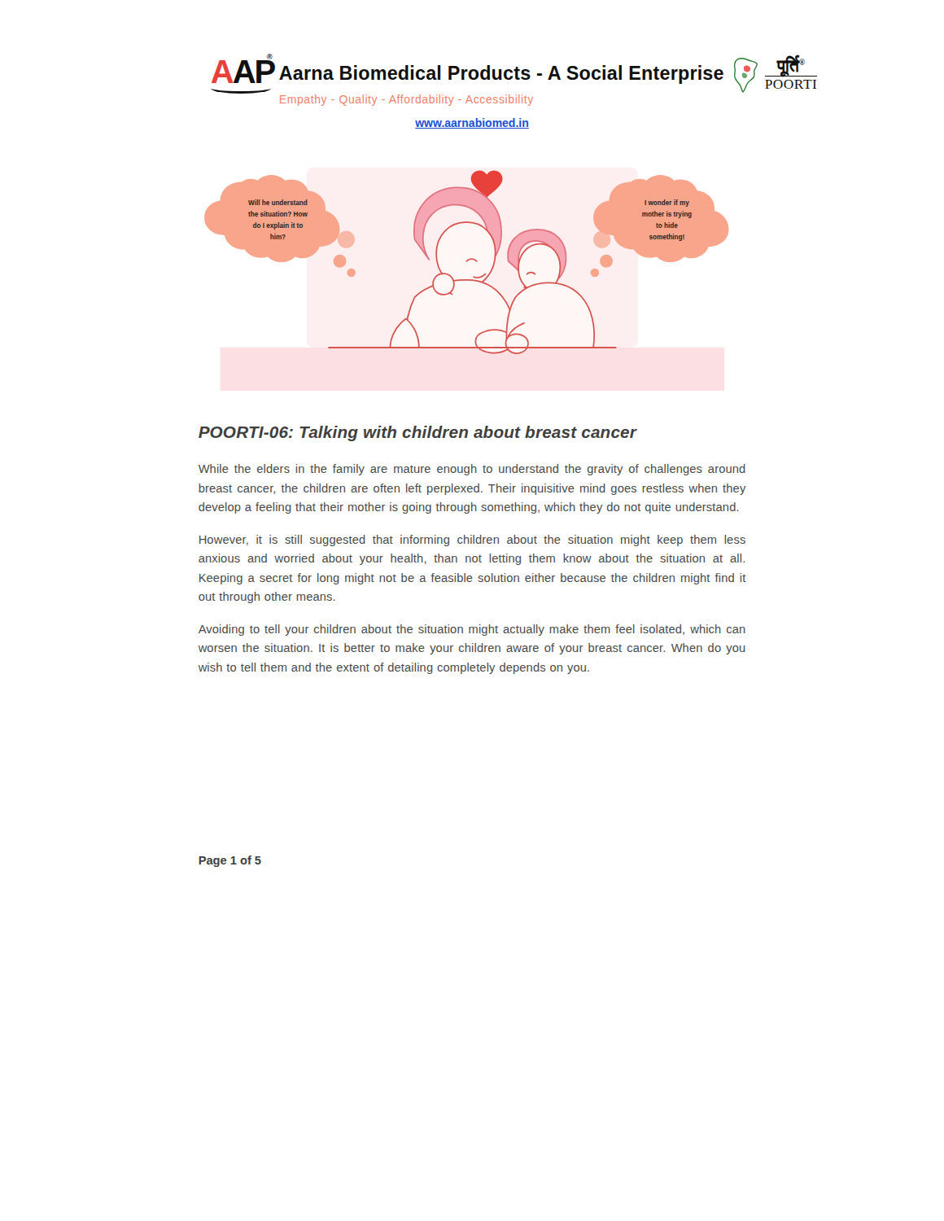®
AAP
Aarna Biomedical Products - A Social Enterprise
Empathy - Quality - Affordability - Accessibility
पूर्ति®
POORTI
www.aarnabiomed.in
Will he understand the situation? How do I explain it to him? I wonder if my mother is trying to hide something!
POORTI-06: Talking with children about breast cancer
While the elders in the family are mature enough to understand the gravity of challenges around breast cancer, the children are often left perplexed. Their inquisitive mind goes restless when they develop a feeling that their mother is going through something, which they do not quite understand.
However, it is still suggested that informing children about the situation might keep them less anxious and worried about your health, than not letting them know about the situation at all. Keeping a secret for long might not be a feasible solution either because the children might find it out through other means.
Avoiding to tell your children about the situation might actually make them feel isolated, which can worsen the situation. It is better to make your children aware of your breast cancer. When do you wish to tell them and the extent of detailing completely depends on you.
Page 1 of 5